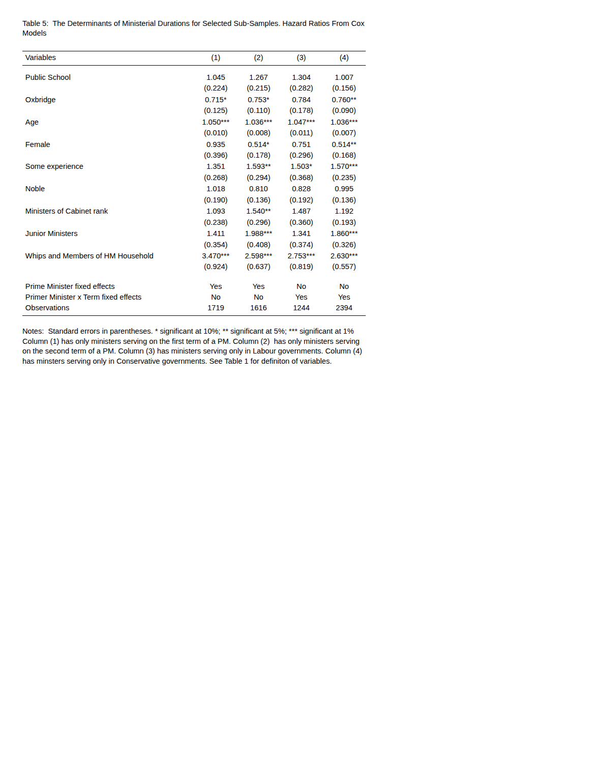Table 5: The Determinants of Ministerial Durations for Selected Sub-Samples. Hazard Ratios From Cox Models
| Variables | (1) | (2) | (3) | (4) |
| --- | --- | --- | --- | --- |
| Public School | 1.045 | 1.267 | 1.304 | 1.007 |
| | (0.224) | (0.215) | (0.282) | (0.156) |
| Oxbridge | 0.715* | 0.753* | 0.784 | 0.760** |
| | (0.125) | (0.110) | (0.178) | (0.090) |
| Age | 1.050*** | 1.036*** | 1.047*** | 1.036*** |
| | (0.010) | (0.008) | (0.011) | (0.007) |
| Female | 0.935 | 0.514* | 0.751 | 0.514** |
| | (0.396) | (0.178) | (0.296) | (0.168) |
| Some experience | 1.351 | 1.593** | 1.503* | 1.570*** |
| | (0.268) | (0.294) | (0.368) | (0.235) |
| Noble | 1.018 | 0.810 | 0.828 | 0.995 |
| | (0.190) | (0.136) | (0.192) | (0.136) |
| Ministers of Cabinet rank | 1.093 | 1.540** | 1.487 | 1.192 |
| | (0.238) | (0.296) | (0.360) | (0.193) |
| Junior Ministers | 1.411 | 1.988*** | 1.341 | 1.860*** |
| | (0.354) | (0.408) | (0.374) | (0.326) |
| Whips and Members of HM Household | 3.470*** | 2.598*** | 2.753*** | 2.630*** |
| | (0.924) | (0.637) | (0.819) | (0.557) |
| Prime Minister fixed effects | Yes | Yes | No | No |
| Primer Minister x Term fixed effects | No | No | Yes | Yes |
| Observations | 1719 | 1616 | 1244 | 2394 |
Notes: Standard errors in parentheses. * significant at 10%; ** significant at 5%; *** significant at 1% Column (1) has only ministers serving on the first term of a PM. Column (2) has only ministers serving on the second term of a PM. Column (3) has ministers serving only in Labour governments. Column (4) has minsters serving only in Conservative governments. See Table 1 for definiton of variables.